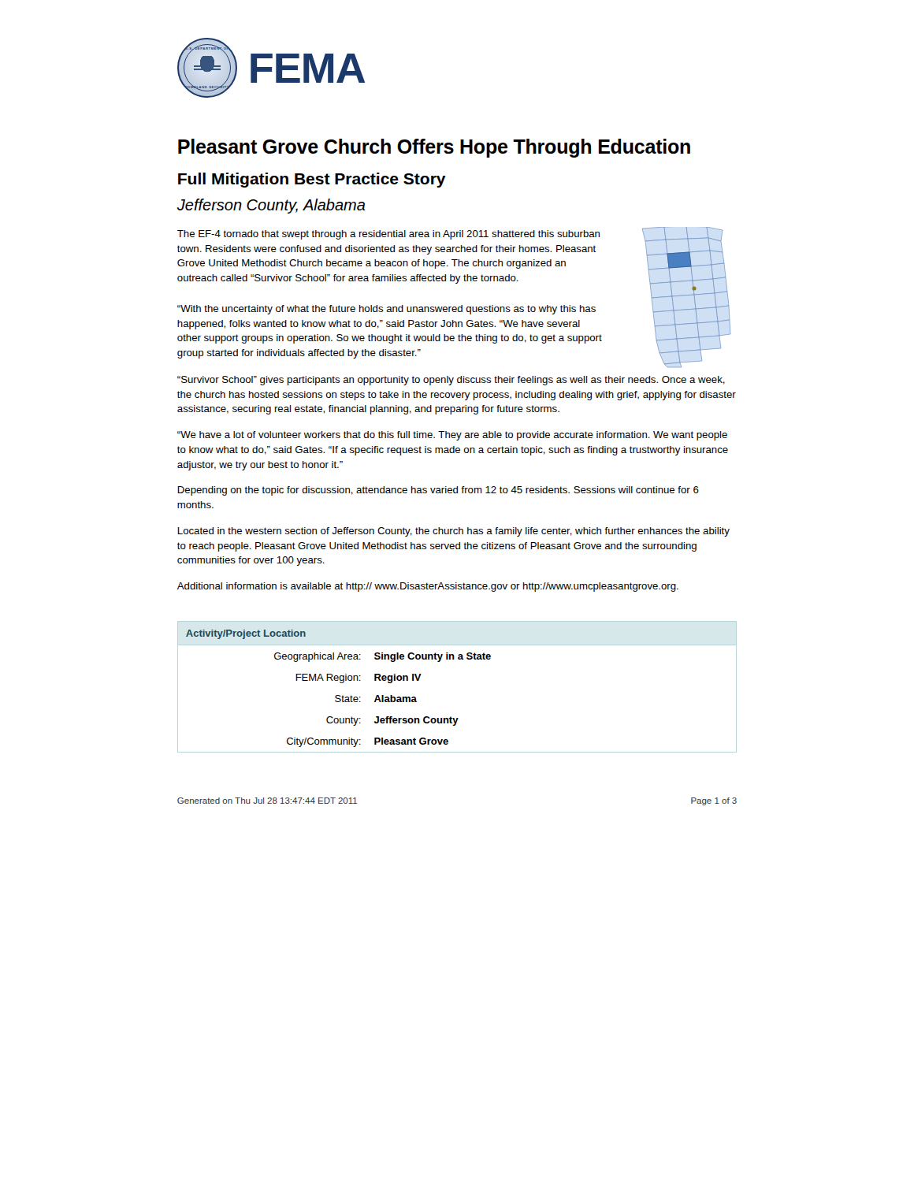U.S. Department of
Homeland Security
FEMA
Pleasant Grove Church Offers Hope Through Education
Full Mitigation Best Practice Story
Jefferson County, Alabama
The EF-4 tornado that swept through a residential area in April 2011 shattered this suburban town. Residents were confused and disoriented as they searched for their homes. Pleasant Grove United Methodist Church became a beacon of hope. The church organized an outreach called “Survivor School” for area families affected by the tornado.
“With the uncertainty of what the future holds and unanswered questions as to why this has happened, folks wanted to know what to do,” said Pastor John Gates. “We have several other support groups in operation. So we thought it would be the thing to do, to get a support group started for individuals affected by the disaster.”
“Survivor School” gives participants an opportunity to openly discuss their feelings as well as their needs. Once a week, the church has hosted sessions on steps to take in the recovery process, including dealing with grief, applying for disaster assistance, securing real estate, financial planning, and preparing for future storms.
“We have a lot of volunteer workers that do this full time. They are able to provide accurate information. We want people to know what to do,” said Gates. “If a specific request is made on a certain topic, such as finding a trustworthy insurance adjustor, we try our best to honor it.”
Depending on the topic for discussion, attendance has varied from 12 to 45 residents. Sessions will continue for 6 months.
Located in the western section of Jefferson County, the church has a family life center, which further enhances the ability to reach people. Pleasant Grove United Methodist has served the citizens of Pleasant Grove and the surrounding communities for over 100 years.
Additional information is available at http:// www.DisasterAssistance.gov or http://www.umcpleasantgrove.org.
Activity/Project Location
| Geographical Area: | Single County in a State |
| FEMA Region: | Region IV |
| State: | Alabama |
| County: | Jefferson County |
| City/Community: | Pleasant Grove |
Generated on Thu Jul 28 13:47:44 EDT 2011
Page 1 of 3